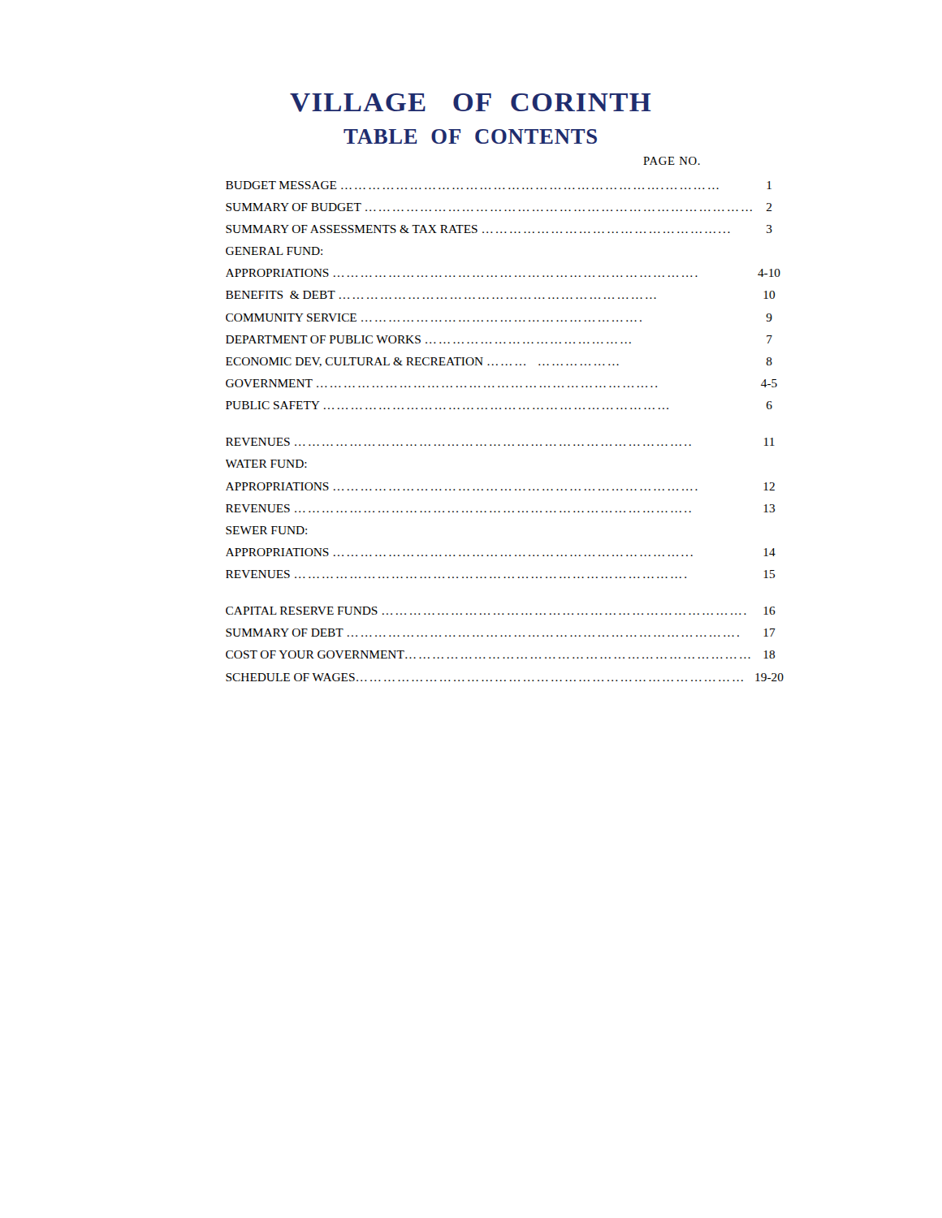VILLAGE OF CORINTH
TABLE OF CONTENTS
PAGE NO.
| BUDGET MESSAGE …………………………………………………………….………… | 1 |
| SUMMARY OF BUDGET ………………………………………………………………………… | 2 |
| SUMMARY OF ASSESSMENTS & TAX RATES ……………………………………………... | 3 |
| GENERAL FUND: | |
| APPROPRIATIONS ……………………………………………………………………. | 4-10 |
| BENEFITS & DEBT …………………………………………………………… | 10 |
| COMMUNITY SERVICE ……………………………………………………. | 9 |
| DEPARTMENT OF PUBLIC WORKS ……………………………………… | 7 |
| ECONOMIC DEV, CULTURAL & RECREATION ……… ……………… | 8 |
| GOVERNMENT ……………………………………………………………….. | 4-5 |
| PUBLIC SAFETY ………………………………………………………………… | 6 |
| REVENUES ………………………………………………………………………….. | 11 |
| WATER FUND: | |
| APPROPRIATIONS ……………………………………………………………………. | 12 |
| REVENUES ………………………………………………………………………….. | 13 |
| SEWER FUND: | |
| APPROPRIATIONS …………………………………………………………………... | 14 |
| REVENUES …………………………………………………………………………. | 15 |
| CAPITAL RESERVE FUNDS ……………………………………………………………………. | 16 |
| SUMMARY OF DEBT …………………………………………………………………………. | 17 |
| COST OF YOUR GOVERNMENT ………………………………………………………………… | 18 |
| SCHEDULE OF WAGES ………………………………………………………………………… | 19-20 |